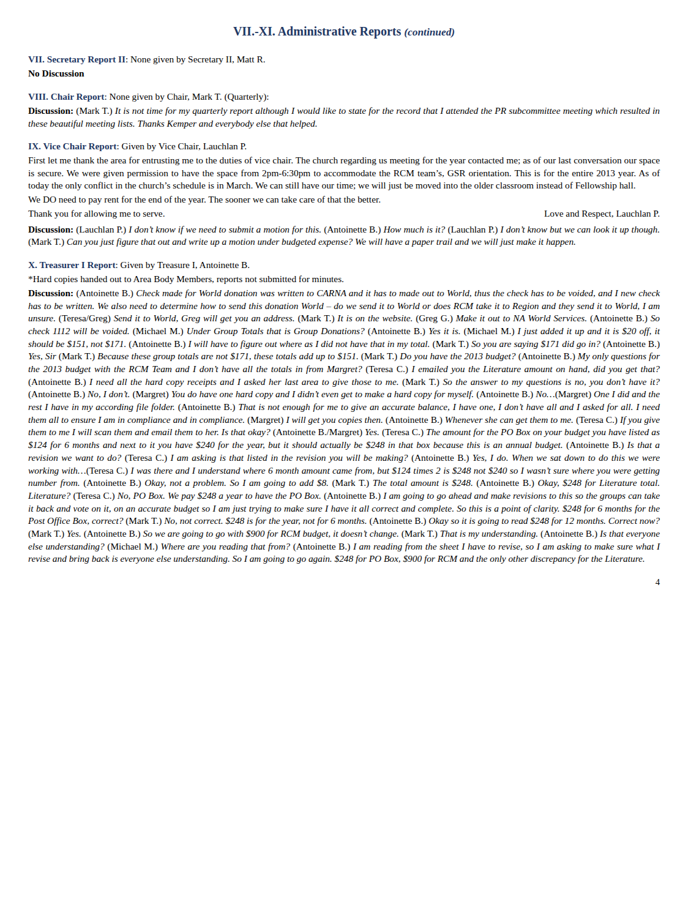VII.-XI. Administrative Reports (continued)
VII. Secretary Report II: None given by Secretary II, Matt R.
No Discussion
VIII. Chair Report: None given by Chair, Mark T. (Quarterly):
Discussion: (Mark T.) It is not time for my quarterly report although I would like to state for the record that I attended the PR subcommittee meeting which resulted in these beautiful meeting lists. Thanks Kemper and everybody else that helped.
IX. Vice Chair Report: Given by Vice Chair, Lauchlan P.
First let me thank the area for entrusting me to the duties of vice chair. The church regarding us meeting for the year contacted me; as of our last conversation our space is secure. We were given permission to have the space from 2pm-6:30pm to accommodate the RCM team’s, GSR orientation. This is for the entire 2013 year. As of today the only conflict in the church’s schedule is in March. We can still have our time; we will just be moved into the older classroom instead of Fellowship hall.
We DO need to pay rent for the end of the year. The sooner we can take care of that the better.
Thank you for allowing me to serve. Love and Respect, Lauchlan P.
Discussion: (Lauchlan P.) I don’t know if we need to submit a motion for this. (Antoinette B.) How much is it? (Lauchlan P.) I don’t know but we can look it up though. (Mark T.) Can you just figure that out and write up a motion under budgeted expense? We will have a paper trail and we will just make it happen.
X. Treasurer I Report: Given by Treasure I, Antoinette B.
*Hard copies handed out to Area Body Members, reports not submitted for minutes.
Discussion: (Antoinette B.) Check made for World donation was written to CARNA and it has to made out to World, thus the check has to be voided, and I new check has to be written. We also need to determine how to send this donation World – do we send it to World or does RCM take it to Region and they send it to World, I am unsure. (Teresa/Greg) Send it to World, Greg will get you an address. (Mark T.) It is on the website. (Greg G.) Make it out to NA World Services. (Antoinette B.) So check 1112 will be voided. (Michael M.) Under Group Totals that is Group Donations? (Antoinette B.) Yes it is. (Michael M.) I just added it up and it is $20 off, it should be $151, not $171. (Antoinette B.) I will have to figure out where as I did not have that in my total. (Mark T.) So you are saying $171 did go in? (Antoinette B.) Yes, Sir (Mark T.) Because these group totals are not $171, these totals add up to $151. (Mark T.) Do you have the 2013 budget? (Antoinette B.) My only questions for the 2013 budget with the RCM Team and I don’t have all the totals in from Margret? (Teresa C.) I emailed you the Literature amount on hand, did you get that? (Antoinette B.) I need all the hard copy receipts and I asked her last area to give those to me. (Mark T.) So the answer to my questions is no, you don’t have it? (Antoinette B.) No, I don’t. (Margret) You do have one hard copy and I didn’t even get to make a hard copy for myself. (Antoinette B.) No…(Margret) One I did and the rest I have in my according file folder. (Antoinette B.) That is not enough for me to give an accurate balance, I have one, I don’t have all and I asked for all. I need them all to ensure I am in compliance and in compliance. (Margret) I will get you copies then. (Antoinette B.) Whenever she can get them to me. (Teresa C.) If you give them to me I will scan them and email them to her. Is that okay? (Antoinette B./Margret) Yes. (Teresa C.) The amount for the PO Box on your budget you have listed as $124 for 6 months and next to it you have $240 for the year, but it should actually be $248 in that box because this is an annual budget. (Antoinette B.) Is that a revision we want to do? (Teresa C.) I am asking is that listed in the revision you will be making? (Antoinette B.) Yes, I do. When we sat down to do this we were working with…(Teresa C.) I was there and I understand where 6 month amount came from, but $124 times 2 is $248 not $240 so I wasn’t sure where you were getting number from. (Antoinette B.) Okay, not a problem. So I am going to add $8. (Mark T.) The total amount is $248. (Antoinette B.) Okay, $248 for Literature total. Literature? (Teresa C.) No, PO Box. We pay $248 a year to have the PO Box. (Antoinette B.) I am going to go ahead and make revisions to this so the groups can take it back and vote on it, on an accurate budget so I am just trying to make sure I have it all correct and complete. So this is a point of clarity. $248 for 6 months for the Post Office Box, correct? (Mark T.) No, not correct. $248 is for the year, not for 6 months. (Antoinette B.) Okay so it is going to read $248 for 12 months. Correct now? (Mark T.) Yes. (Antoinette B.) So we are going to go with $900 for RCM budget, it doesn’t change. (Mark T.) That is my understanding. (Antoinette B.) Is that everyone else understanding? (Michael M.) Where are you reading that from? (Antoinette B.) I am reading from the sheet I have to revise, so I am asking to make sure what I revise and bring back is everyone else understanding. So I am going to go again. $248 for PO Box, $900 for RCM and the only other discrepancy for the Literature.
4